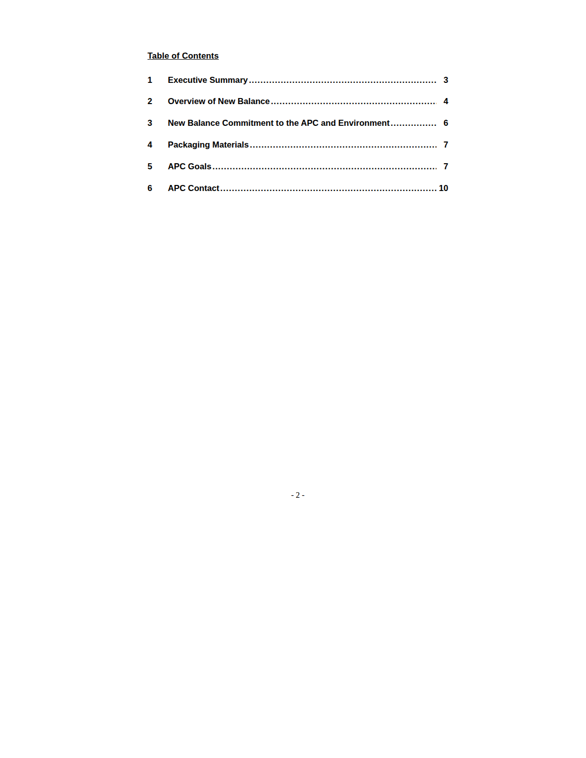Table of Contents
1 Executive Summary ........................................................................................... 3
2 Overview of New Balance .................................................................................. 4
3 New Balance Commitment to the APC and Environment ................................. 6
4 Packaging Materials ........................................................................................... 7
5 APC Goals ....................................................................................................... 7
6 APC Contact ................................................................................................... 10
- 2 -